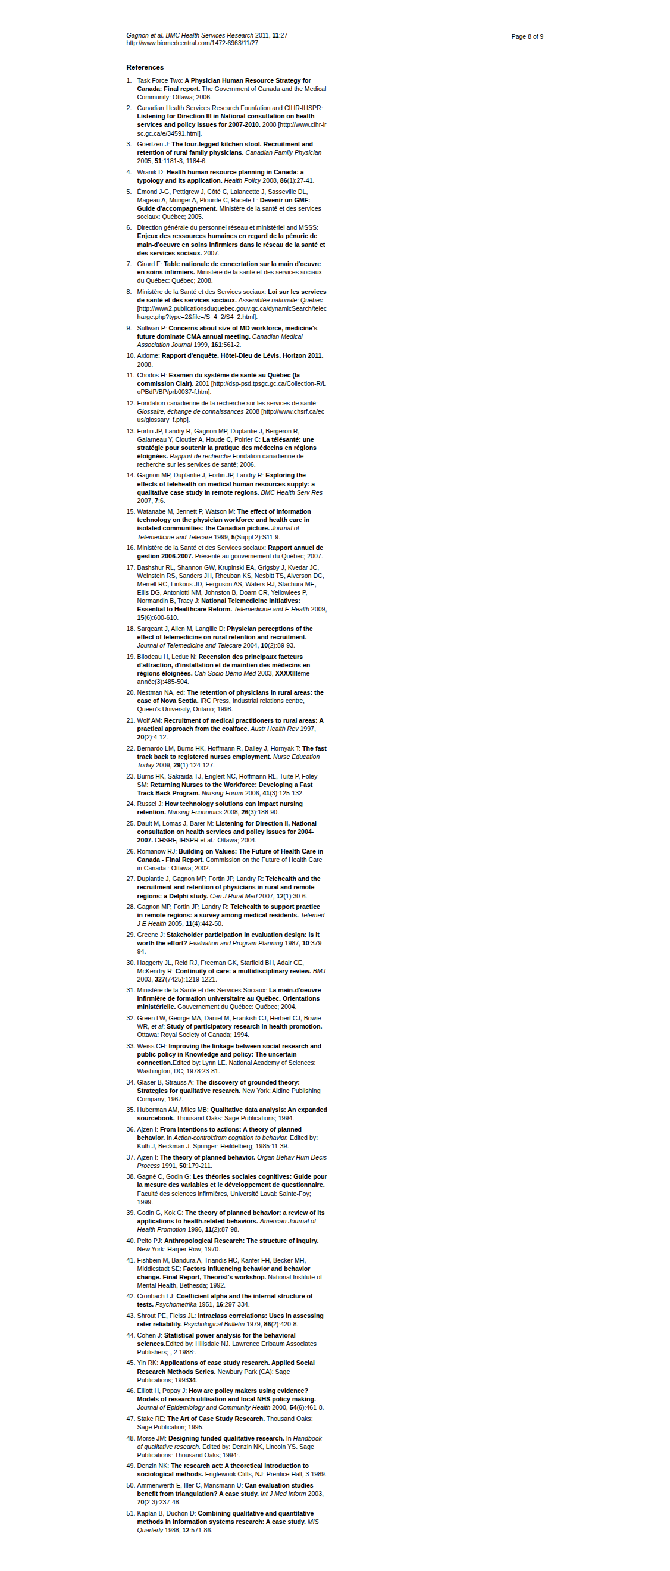Gagnon et al. BMC Health Services Research 2011, 11:27
http://www.biomedcentral.com/1472-6963/11/27
Page 8 of 9
References
Task Force Two: A Physician Human Resource Strategy for Canada: Final report. The Government of Canada and the Medical Community: Ottawa; 2006.
Canadian Health Services Research Founfation and CIHR-IHSPR: Listening for Direction III in National consultation on health services and policy issues for 2007-2010. 2008 [http://www.cihr-irsc.gc.ca/e/34591.html].
Goertzen J: The four-legged kitchen stool. Recruitment and retention of rural family physicians. Canadian Family Physician 2005, 51:1181-3, 1184-6.
Wranik D: Health human resource planning in Canada: a typology and its application. Health Policy 2008, 86(1):27-41.
Émond J-G, Pettigrew J, Côté C, Lalancette J, Sasseville DL, Mageau A, Munger A, Plourde C, Racete L: Devenir un GMF: Guide d'accompagnement. Ministère de la santé et des services sociaux: Québec; 2005.
Direction générale du personnel réseau et ministériel and MSSS: Enjeux des ressources humaines en regard de la pénurie de main-d'oeuvre en soins infirmiers dans le réseau de la santé et des services sociaux. 2007.
Girard F: Table nationale de concertation sur la main d'oeuvre en soins infirmiers. Ministère de la santé et des services sociaux du Québec: Québec; 2008.
Ministère de la Santé et des Services sociaux: Loi sur les services de santé et des services sociaux. Assemblée nationale: Québec [http://www2.publicationsduquebec.gouv.qc.ca/dynamicSearch/telecharge.php?type=2&file=/S_4_2/S4_2.html].
Sullivan P: Concerns about size of MD workforce, medicine's future dominate CMA annual meeting. Canadian Medical Association Journal 1999, 161:561-2.
Axiome: Rapport d'enquête. Hôtel-Dieu de Lévis. Horizon 2011. 2008.
Chodos H: Examen du système de santé au Québec (la commission Clair). 2001 [http://dsp-psd.tpsgc.gc.ca/Collection-R/LoPBdP/BP/prb0037-f.htm].
Fondation canadienne de la recherche sur les services de santé: Glossaire, échange de connaissances 2008 [http://www.chsrf.ca/ecus/glossary_f.php].
Fortin JP, Landry R, Gagnon MP, Duplantie J, Bergeron R, Galarneau Y, Cloutier A, Houde C, Poirier C: La télésanté: une stratégie pour soutenir la pratique des médecins en régions éloignées. Rapport de recherche Fondation canadienne de recherche sur les services de santé; 2006.
Gagnon MP, Duplantie J, Fortin JP, Landry R: Exploring the effects of telehealth on medical human resources supply: a qualitative case study in remote regions. BMC Health Serv Res 2007, 7:6.
Watanabe M, Jennett P, Watson M: The effect of information technology on the physician workforce and health care in isolated communities: the Canadian picture. Journal of Telemedicine and Telecare 1999, 5(Suppl 2):S11-9.
Ministère de la Santé et des Services sociaux: Rapport annuel de gestion 2006-2007. Présenté au gouvernement du Québec; 2007.
Bashshur RL, Shannon GW, Krupinski EA, Grigsby J, Kvedar JC, Weinstein RS, Sanders JH, Rheuban KS, Nesbitt TS, Alverson DC, Merrell RC, Linkous JD, Ferguson AS, Waters RJ, Stachura ME, Ellis DG, Antoniotti NM, Johnston B, Doarn CR, Yellowlees P, Normandin B, Tracy J: National Telemedicine Initiatives: Essential to Healthcare Reform. Telemedicine and E-Health 2009, 15(6):600-610.
Sargeant J, Allen M, Langille D: Physician perceptions of the effect of telemedicine on rural retention and recruitment. Journal of Telemedicine and Telecare 2004, 10(2):89-93.
Bilodeau H, Leduc N: Recension des principaux facteurs d'attraction, d'installation et de maintien des médecins en régions éloignées. Cah Socio Démo Méd 2003, XXXXIIIème année(3):485-504.
Nestman NA, ed: The retention of physicians in rural areas: the case of Nova Scotia. IRC Press, Industrial relations centre, Queen's University, Ontario; 1998.
Wolf AM: Recruitment of medical practitioners to rural areas: A practical approach from the coalface. Austr Health Rev 1997, 20(2):4-12.
Bernardo LM, Burns HK, Hoffmann R, Dailey J, Hornyak T: The fast track back to registered nurses employment. Nurse Education Today 2009, 29(1):124-127.
Burns HK, Sakraida TJ, Englert NC, Hoffmann RL, Tuite P, Foley SM: Returning Nurses to the Workforce: Developing a Fast Track Back Program. Nursing Forum 2006, 41(3):125-132.
Russel J: How technology solutions can impact nursing retention. Nursing Economics 2008, 26(3):188-90.
Dault M, Lomas J, Barer M: Listening for Direction II, National consultation on health services and policy issues for 2004-2007. CHSRF, IHSPR et al.: Ottawa; 2004.
Romanow RJ: Building on Values: The Future of Health Care in Canada - Final Report. Commission on the Future of Health Care in Canada.: Ottawa; 2002.
Duplantie J, Gagnon MP, Fortin JP, Landry R: Telehealth and the recruitment and retention of physicians in rural and remote regions: a Delphi study. Can J Rural Med 2007, 12(1):30-6.
Gagnon MP, Fortin JP, Landry R: Telehealth to support practice in remote regions: a survey among medical residents. Telemed J E Health 2005, 11(4):442-50.
Greene J: Stakeholder participation in evaluation design: Is it worth the effort? Evaluation and Program Planning 1987, 10:379-94.
Haggerty JL, Reid RJ, Freeman GK, Starfield BH, Adair CE, McKendry R: Continuity of care: a multidisciplinary review. BMJ 2003, 327(7425):1219-1221.
Ministère de la Santé et des Services Sociaux: La main-d'oeuvre infirmière de formation universitaire au Québec. Orientations ministérielle. Gouvernement du Québec: Québec; 2004.
Green LW, George MA, Daniel M, Frankish CJ, Herbert CJ, Bowie WR, et al: Study of participatory research in health promotion. Ottawa: Royal Society of Canada; 1994.
Weiss CH: Improving the linkage between social research and public policy in Knowledge and policy: The uncertain connection. Edited by: Lynn LE. National Academy of Sciences: Washington, DC; 1978:23-81.
Glaser B, Strauss A: The discovery of grounded theory: Strategies for qualitative research. New York: Aldine Publishing Company; 1967.
Huberman AM, Miles MB: Qualitative data analysis: An expanded sourcebook. Thousand Oaks: Sage Publications; 1994.
Ajzen I: From intentions to actions: A theory of planned behavior. In Action-control:from cognition to behavior. Edited by: Kulh J, Beckman J. Springer: Heildelberg; 1985:11-39.
Ajzen I: The theory of planned behavior. Organ Behav Hum Decis Process 1991, 50:179-211.
Gagné C, Godin G: Les théories sociales cognitives: Guide pour la mesure des variables et le développement de questionnaire. Faculté des sciences infirmières, Université Laval: Sainte-Foy; 1999.
Godin G, Kok G: The theory of planned behavior: a review of its applications to health-related behaviors. American Journal of Health Promotion 1996, 11(2):87-98.
Pelto PJ: Anthropological Research: The structure of inquiry. New York: Harper Row; 1970.
Fishbein M, Bandura A, Triandis HC, Kanfer FH, Becker MH, Middlestadt SE: Factors influencing behavior and behavior change. Final Report, Theorist's workshop. National Institute of Mental Health, Bethesda; 1992.
Cronbach LJ: Coefficient alpha and the internal structure of tests. Psychometrika 1951, 16:297-334.
Shrout PE, Fleiss JL: Intraclass correlations: Uses in assessing rater reliability. Psychological Bulletin 1979, 86(2):420-8.
Cohen J: Statistical power analysis for the behavioral sciences. Edited by: Hillsdale NJ. Lawrence Erlbaum Associates Publishers; , 2 1988:.
Yin RK: Applications of case study research. Applied Social Research Methods Series. Newbury Park (CA): Sage Publications; 199334.
Elliott H, Popay J: How are policy makers using evidence? Models of research utilisation and local NHS policy making. Journal of Epidemiology and Community Health 2000, 54(6):461-8.
Stake RE: The Art of Case Study Research. Thousand Oaks: Sage Publication; 1995.
Morse JM: Designing funded qualitative research. In Handbook of qualitative research. Edited by: Denzin NK, Lincoln YS. Sage Publications: Thousand Oaks; 1994:.
Denzin NK: The research act: A theoretical introduction to sociological methods. Englewook Cliffs, NJ: Prentice Hall, 3 1989.
Ammenwerth E, Iller C, Mansmann U: Can evaluation studies benefit from triangulation? A case study. Int J Med Inform 2003, 70(2-3):237-48.
Kaplan B, Duchon D: Combining qualitative and quantitative methods in information systems research: A case study. MIS Quarterly 1988, 12:571-86.